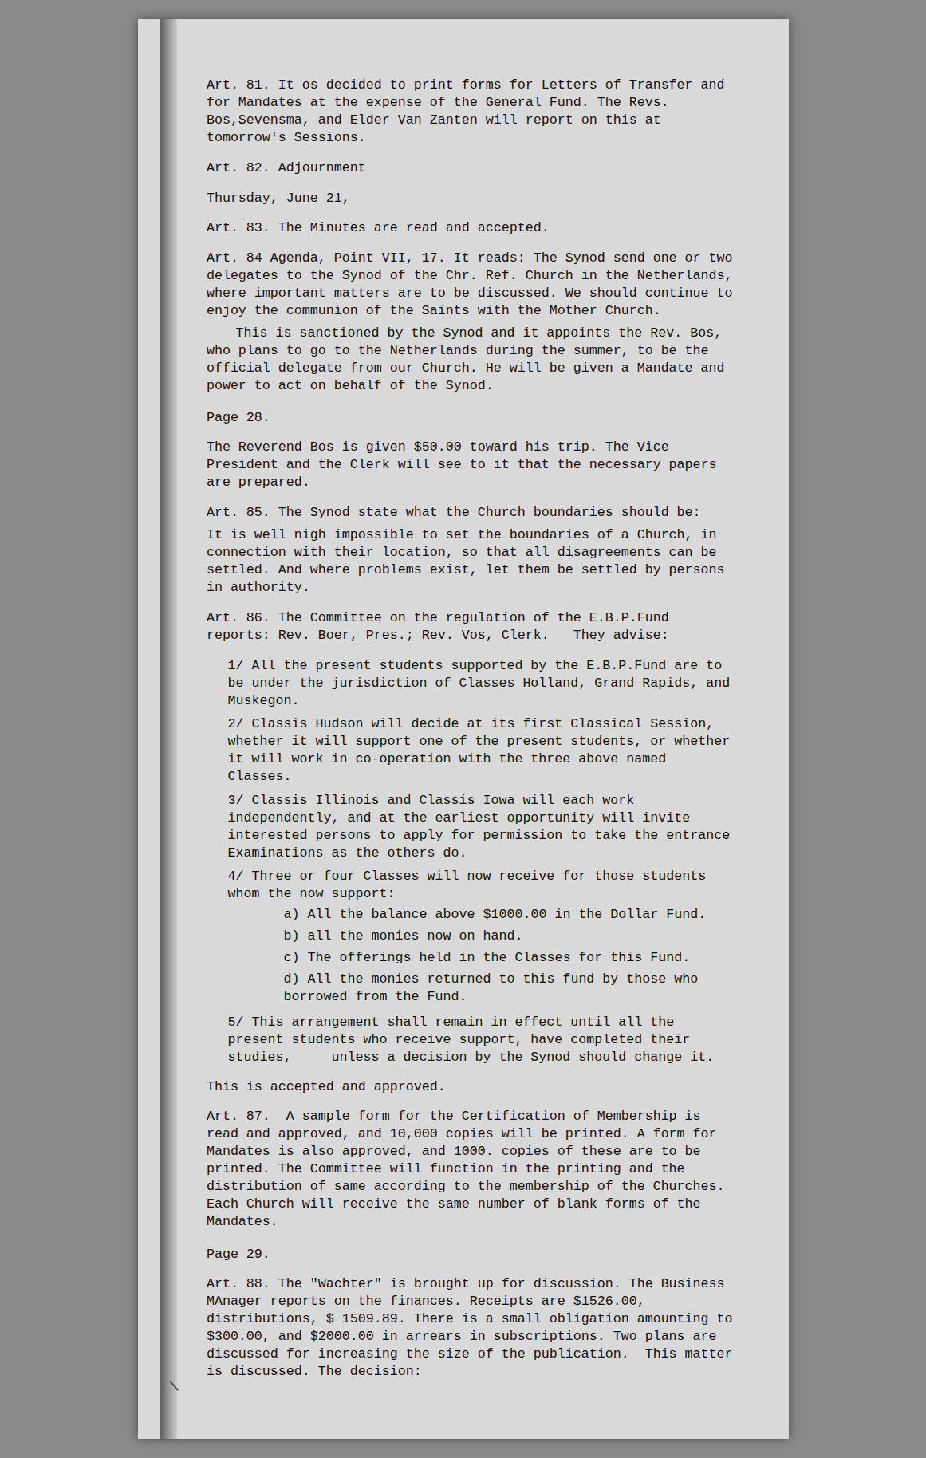Art. 81. It os decided to print forms for Letters of Transfer and for Mandates at the expense of the General Fund. The Revs. Bos,Sevensma, and Elder Van Zanten will report on this at tomorrow's Sessions.
Art. 82. Adjournment
Thursday, June 21,
Art. 83. The Minutes are read and accepted.
Art. 84 Agenda, Point VII, 17. It reads: The Synod send one or two delegates to the Synod of the Chr. Ref. Church in the Netherlands, where important matters are to be discussed. We should continue to enjoy the communion of the Saints with the Mother Church.
This is sanctioned by the Synod and it appoints the Rev. Bos, who plans to go to the Netherlands during the summer, to be the official delegate from our Church. He will be given a Mandate and power to act on behalf of the Synod.
Page 28.
The Reverend Bos is given $50.00 toward his trip. The Vice President and the Clerk will see to it that the necessary papers are prepared.
Art. 85. The Synod state what the Church boundaries should be:
It is well nigh impossible to set the boundaries of a Church, in connection with their location, so that all disagreements can be settled. And where problems exist, let them be settled by persons in authority.
Art. 86. The Committee on the regulation of the E.B.P.Fund reports: Rev. Boer, Pres.; Rev. Vos, Clerk. They advise:
1/ All the present students supported by the E.B.P.Fund are to be under the jurisdiction of Classes Holland, Grand Rapids, and Muskegon.
2/ Classis Hudson will decide at its first Classical Session, whether it will support one of the present students, or whether it will work in co-operation with the three above named Classes.
3/ Classis Illinois and Classis Iowa will each work independently, and at the earliest opportunity will invite interested persons to apply for permission to take the entrance Examinations as the others do.
4/ Three or four Classes will now receive for those students whom the now support:
a) All the balance above $1000.00 in the Dollar Fund.
b) all the monies now on hand.
c) The offerings held in the Classes for this Fund.
d) All the monies returned to this fund by those who borrowed from the Fund.
5/ This arrangement shall remain in effect until all the present students who receive support, have completed their studies, unless a decision by the Synod should change it.
This is accepted and approved.
Art. 87. A sample form for the Certification of Membership is read and approved, and 10,000 copies will be printed. A form for Mandates is also approved, and 1000. copies of these are to be printed. The Committee will function in the printing and the distribution of same according to the membership of the Churches. Each Church will receive the same number of blank forms of the Mandates.
Page 29.
Art. 88. The "Wachter" is brought up for discussion. The Business MAnager reports on the finances. Receipts are $1526.00, distributions, $ 1509.89. There is a small obligation amounting to $300.00, and $2000.00 in arrears in subscriptions. Two plans are discussed for increasing the size of the publication. This matter is discussed. The decision:
\